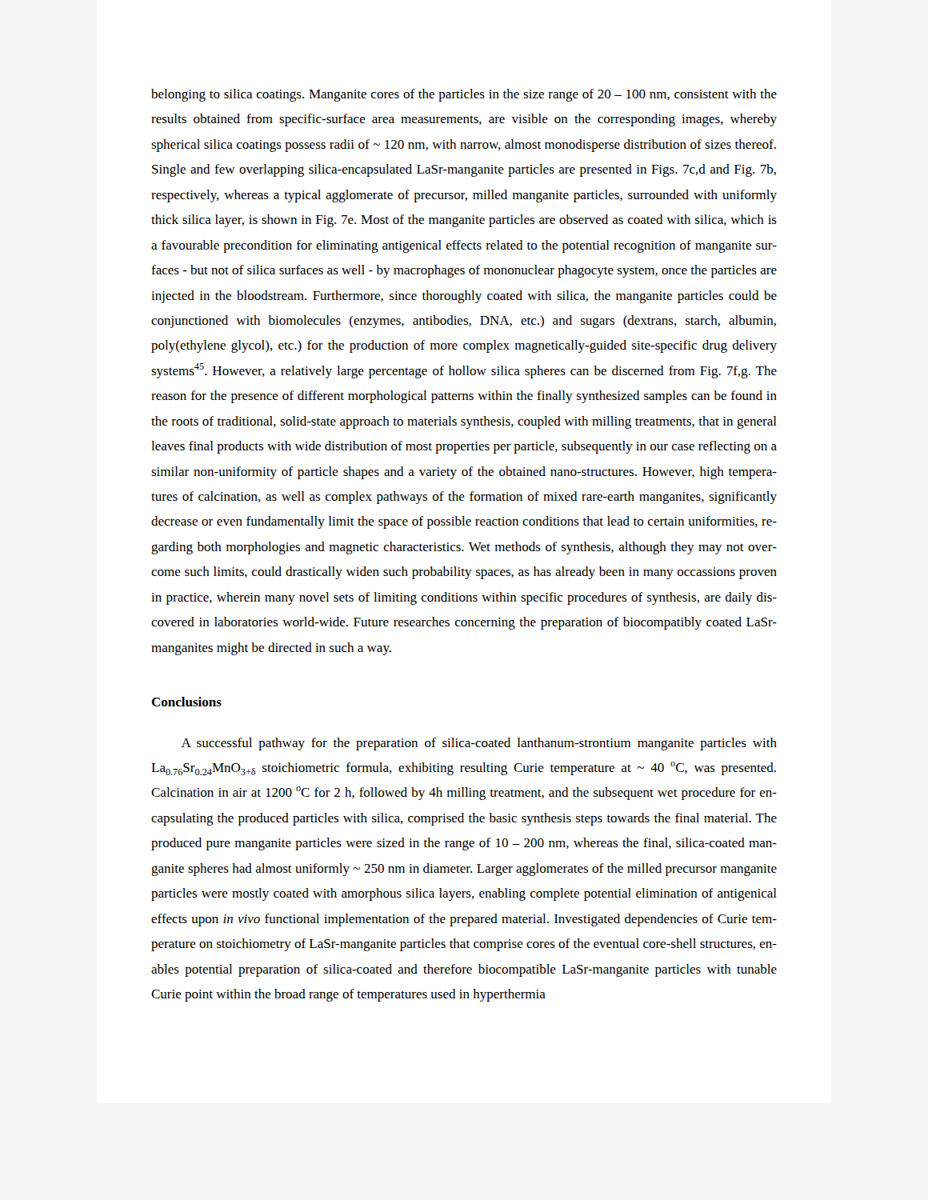belonging to silica coatings. Manganite cores of the particles in the size range of 20 – 100 nm, consistent with the results obtained from specific-surface area measurements, are visible on the corresponding images, whereby spherical silica coatings possess radii of ~ 120 nm, with narrow, almost monodisperse distribution of sizes thereof. Single and few overlapping silica-encapsulated LaSr-manganite particles are presented in Figs. 7c,d and Fig. 7b, respectively, whereas a typical agglomerate of precursor, milled manganite particles, surrounded with uniformly thick silica layer, is shown in Fig. 7e. Most of the manganite particles are observed as coated with silica, which is a favourable precondition for eliminating antigenical effects related to the potential recognition of manganite surfaces - but not of silica surfaces as well - by macrophages of mononuclear phagocyte system, once the particles are injected in the bloodstream. Furthermore, since thoroughly coated with silica, the manganite particles could be conjunctioned with biomolecules (enzymes, antibodies, DNA, etc.) and sugars (dextrans, starch, albumin, poly(ethylene glycol), etc.) for the production of more complex magnetically-guided site-specific drug delivery systems45. However, a relatively large percentage of hollow silica spheres can be discerned from Fig. 7f,g. The reason for the presence of different morphological patterns within the finally synthesized samples can be found in the roots of traditional, solid-state approach to materials synthesis, coupled with milling treatments, that in general leaves final products with wide distribution of most properties per particle, subsequently in our case reflecting on a similar non-uniformity of particle shapes and a variety of the obtained nano-structures. However, high temperatures of calcination, as well as complex pathways of the formation of mixed rare-earth manganites, significantly decrease or even fundamentally limit the space of possible reaction conditions that lead to certain uniformities, regarding both morphologies and magnetic characteristics. Wet methods of synthesis, although they may not overcome such limits, could drastically widen such probability spaces, as has already been in many occassions proven in practice, wherein many novel sets of limiting conditions within specific procedures of synthesis, are daily discovered in laboratories world-wide. Future researches concerning the preparation of biocompatibly coated LaSr-manganites might be directed in such a way.
Conclusions
A successful pathway for the preparation of silica-coated lanthanum-strontium manganite particles with La0.76Sr0.24MnO3+δ stoichiometric formula, exhibiting resulting Curie temperature at ~ 40 oC, was presented. Calcination in air at 1200 oC for 2 h, followed by 4h milling treatment, and the subsequent wet procedure for encapsulating the produced particles with silica, comprised the basic synthesis steps towards the final material. The produced pure manganite particles were sized in the range of 10 – 200 nm, whereas the final, silica-coated manganite spheres had almost uniformly ~ 250 nm in diameter. Larger agglomerates of the milled precursor manganite particles were mostly coated with amorphous silica layers, enabling complete potential elimination of antigenical effects upon in vivo functional implementation of the prepared material. Investigated dependencies of Curie temperature on stoichiometry of LaSr-manganite particles that comprise cores of the eventual core-shell structures, enables potential preparation of silica-coated and therefore biocompatible LaSr-manganite particles with tunable Curie point within the broad range of temperatures used in hyperthermia